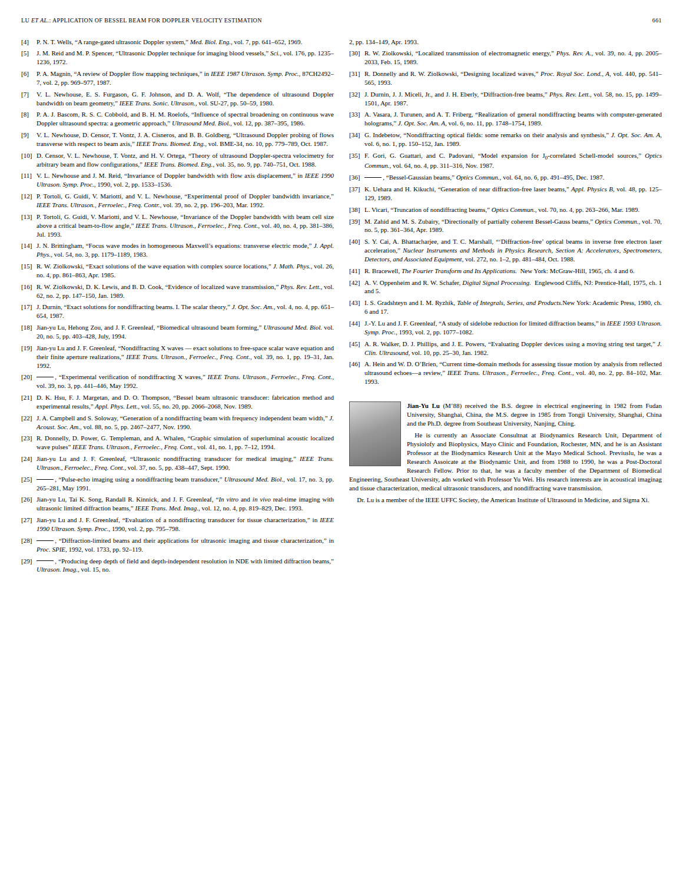LU et al.: APPLICATION OF BESSEL BEAM FOR DOPPLER VELOCITY ESTIMATION 661
[4] P. N. T. Wells, “A range-gated ultrasonic Doppler system,” Med. Biol. Eng., vol. 7, pp. 641–652, 1969.
[5] J. M. Reid and M. P. Spencer, “Ultrasonic Doppler technique for imaging blood vessels,” Sci., vol. 176, pp. 1235–1236, 1972.
[6] P. A. Magnin, “A review of Doppler flow mapping techniques,” in IEEE 1987 Ultrason. Symp. Proc., 87CH2492–7, vol. 2, pp. 969–977, 1987.
[7] V. L. Newhouse, E. S. Furgason, G. F. Johnson, and D. A. Wolf, “The dependence of ultrasound Doppler bandwidth on beam geometry,” IEEE Trans. Sonic. Ultrason., vol. SU-27, pp. 50–59, 1980.
[8] P. A. J. Bascom, R. S. C. Cobbold, and B. H. M. Roelofs, “Influence of spectral broadening on continuous wave Doppler ultrasound spectra: a geometric approach,” Ultrasound Med. Biol., vol. 12, pp. 387–395, 1986.
[9] V. L. Newhouse, D. Censor, T. Vontz, J. A. Cisneros, and B. B. Goldberg, “Ultrasound Doppler probing of flows transverse with respect to beam axis,” IEEE Trans. Biomed. Eng., vol. BME-34, no. 10, pp. 779–789, Oct. 1987.
[10] D. Censor, V. L. Newhouse, T. Vontz, and H. V. Ortega, “Theory of ultrasound Doppler-spectra velocimetry for arbitrary beam and flow configurations,” IEEE Trans. Biomed. Eng., vol. 35, no. 9, pp. 740–751, Oct. 1988.
[11] V. L. Newhouse and J. M. Reid, “Invariance of Doppler bandwidth with flow axis displacement,” in IEEE 1990 Ultrason. Symp. Proc., 1990, vol. 2, pp. 1533–1536.
[12] P. Tortoli, G. Guidi, V. Mariotti, and V. L. Newhouse, “Experimental proof of Doppler bandwidth invariance,” IEEE Trans. Ultrason., Ferroelec., Freq. Contr., vol. 39, no. 2, pp. 196–203, Mar. 1992.
[13] P. Tortoli, G. Guidi, V. Mariotti, and V. L. Newhouse, “Invariance of the Doppler bandwidth with beam cell size above a critical beam-to-flow angle,” IEEE Trans. Ultrason., Ferroelec., Freq. Cont., vol. 40, no. 4, pp. 381–386, Jul. 1993.
[14] J. N. Brittingham, “Focus wave modes in homogeneous Maxwell’s equations: transverse electric mode,” J. Appl. Phys., vol. 54, no. 3, pp. 1179–1189, 1983.
[15] R. W. Ziolkowski, “Exact solutions of the wave equation with complex source locations,” J. Math. Phys., vol. 26, no. 4, pp. 861–863, Apr. 1985.
[16] R. W. Ziolkowski, D. K. Lewis, and B. D. Cook, “Evidence of localized wave transmission,” Phys. Rev. Lett., vol. 62, no. 2, pp. 147–150, Jan. 1989.
[17] J. Durnin, “Exact solutions for nondiffracting beams. I. The scalar theory,” J. Opt. Soc. Am., vol. 4, no. 4, pp. 651–654, 1987.
[18] Jian-yu Lu, Hehong Zou, and J. F. Greenleaf, “Biomedical ultrasound beam forming,” Ultrasound Med. Biol. vol. 20, no. 5, pp. 403–428, July, 1994.
[19] Jian-yu Lu and J. F. Greenleaf, “Nondiffracting X waves — exact solutions to free-space scalar wave equation and their finite aperture realizations,” IEEE Trans. Ultrason., Ferroelec., Freq. Cont., vol. 39, no. 1, pp. 19–31, Jan. 1992.
[20] , “Experimental verification of nondiffracting X waves,” IEEE Trans. Ultrason., Ferroelec., Freq. Cont., vol. 39, no. 3, pp. 441–446, May 1992.
[21] D. K. Hsu, F. J. Margetan, and D. O. Thompson, “Bessel beam ultrasonic transducer: fabrication method and experimental results,” Appl. Phys. Lett., vol. 55, no. 20, pp. 2066–2068, Nov. 1989.
[22] J. A. Campbell and S. Soloway, “Generation of a nondiffracting beam with frequency independent beam width,” J. Acoust. Soc. Am., vol. 88, no. 5, pp. 2467–2477, Nov. 1990.
[23] R. Donnelly, D. Power, G. Templeman, and A. Whalen, “Graphic simulation of superluminal acoustic localized wave pulses” IEEE Trans. Ultrason., Ferroelec., Freq. Cont., vol. 41, no. 1, pp. 7–12, 1994.
[24] Jian-yu Lu and J. F. Greenleaf, “Ultrasonic nondiffracting transducer for medical imaging,” IEEE Trans. Ultrason., Ferroelec., Freq. Cont., vol. 37, no. 5, pp. 438–447, Sept. 1990.
[25] , “Pulse-echo imaging using a nondiffracting beam transducer,” Ultrasound Med. Biol., vol. 17, no. 3, pp. 265–281, May 1991.
[26] Jian-yu Lu, Tai K. Song, Randall R. Kinnick, and J. F. Greenleaf, “In vitro and in vivo real-time imaging with ultrasonic limited diffraction beams,” IEEE Trans. Med. Imag., vol. 12, no. 4, pp. 819–829, Dec. 1993.
[27] Jian-yu Lu and J. F. Greenleaf, “Evaluation of a nondiffracting transducer for tissue characterization,” in IEEE 1990 Ultrason. Symp. Proc., 1990, vol. 2, pp. 795–798.
[28] , “Diffraction-limited beams and their applications for ultrasonic imaging and tissue characterization,” in Proc. SPIE, 1992, vol. 1733, pp. 92–119.
[29] , “Producing deep depth of field and depth-independent resolution in NDE with limited diffraction beams,” Ultrason. Imag., vol. 15, no.
2, pp. 134–149, Apr. 1993.
[30] R. W. Ziolkowski, “Localized transmission of electromagnetic energy,” Phys. Rev. A., vol. 39, no. 4, pp. 2005–2033, Feb. 15, 1989.
[31] R. Donnelly and R. W. Ziolkowski, “Designing localized waves,” Proc. Royal Soc. Lond., A, vol. 440, pp. 541–565, 1993.
[32] J. Durnin, J. J. Miceli, Jr., and J. H. Eberly, “Diffraction-free beams,” Phys. Rev. Lett., vol. 58, no. 15, pp. 1499–1501, Apr. 1987.
[33] A. Vasara, J. Turunen, and A. T. Friberg, “Realization of general nondiffracting beams with computer-generated holograms,” J. Opt. Soc. Am. A, vol. 6, no. 11, pp. 1748–1754, 1989.
[34] G. Indebetow, “Nondiffracting optical fields: some remarks on their analysis and synthesis,” J. Opt. Soc. Am. A, vol. 6, no. 1, pp. 150–152, Jan. 1989.
[35] F. Gori, G. Guattari, and C. Padovani, “Model expansion for J0-correlated Schell-model sources,” Optics Commun., vol. 64, no. 4, pp. 311–316, Nov. 1987.
[36] , “Bessel-Gaussian beams,” Optics Commun., vol. 64, no. 6, pp. 491–495, Dec. 1987.
[37] K. Uehara and H. Kikuchi, “Generation of near diffraction-free laser beams,” Appl. Physics B, vol. 48, pp. 125–129, 1989.
[38] L. Vicari, “Truncation of nondiffracting beams,” Optics Commun., vol. 70, no. 4, pp. 263–266, Mar. 1989.
[39] M. Zahid and M. S. Zubairy, “Directionally of partially coherent Bessel-Gauss beams,” Optics Commun., vol. 70, no. 5, pp. 361–364, Apr. 1989.
[40] S. Y. Cai, A. Bhattacharjee, and T. C. Marshall, “‘Diffraction-free’ optical beams in inverse free electron laser acceleration,” Nuclear Instruments and Methods in Physics Research, Section A: Accelerators, Spectrometers, Detectors, and Associated Equipment, vol. 272, no. 1–2, pp. 481–484, Oct. 1988.
[41] R. Bracewell, The Fourier Transform and Its Applications. New York: McGraw-Hill, 1965, ch. 4 and 6.
[42] A. V. Oppenheim and R. W. Schafer, Digital Signal Processing. Englewood Cliffs, NJ: Prentice-Hall, 1975, ch. 1 and 5.
[43] I. S. Gradshteyn and I. M. Ryzhik, Table of Integrals, Series, and Products. New York: Academic Press, 1980, ch. 6 and 17.
[44] J.-Y. Lu and J. F. Greenleaf, “A study of sidelobe reduction for limited diffraction beams,” in IEEE 1993 Ultrason. Symp. Proc., 1993, vol. 2, pp. 1077–1082.
[45] A. R. Walker, D. J. Phillips, and J. E. Powers, “Evaluating Doppler devices using a moving string test target,” J. Clin. Ultrasound, vol. 10, pp. 25–30, Jan. 1982.
[46] A. Hein and W. D. O’Brien, “Current time-domain methods for assessing tissue motion by analysis from reflected ultrasound echoes—a review,” IEEE Trans. Ultrason., Ferroelec., Freq. Cont., vol. 40, no. 2, pp. 84–102, Mar. 1993.
Jian-Yu Lu (M’88) received the B.S. degree in electrical engineering in 1982 from Fudan University, Shanghai, China, the M.S. degree in 1985 from Tongji University, Shanghai, China and the Ph.D. degree from Southeast University, Nanjing, Ching.
He is currently an Associate Consultnat at Biodynamics Research Unit, Department of Physiolofy and Biophysics, Mayo Clinic and Foundation, Rochester, MN, and he is an Assistant Professor at the Biodynamics Research Unit at the Mayo Medical School. Previuslu, he was a Research Assoicate at the Biodynamic Unit, and from 1988 to 1990, he was a Post-Doctoral Research Fellow. Prior to that, he was a faculty member of the Department of Biomedical Engineering, Southeast University, adn worked with Professor Yu Wei. His research interests are in acoustical imaginag and tissue characterization, medical ultrasonic transducers, and nondiffracting wave transmission.
Dr. Lu is a member of the IEEE UFFC Society, the American Institute of Ultrasound in Medicine, and Sigma Xi.